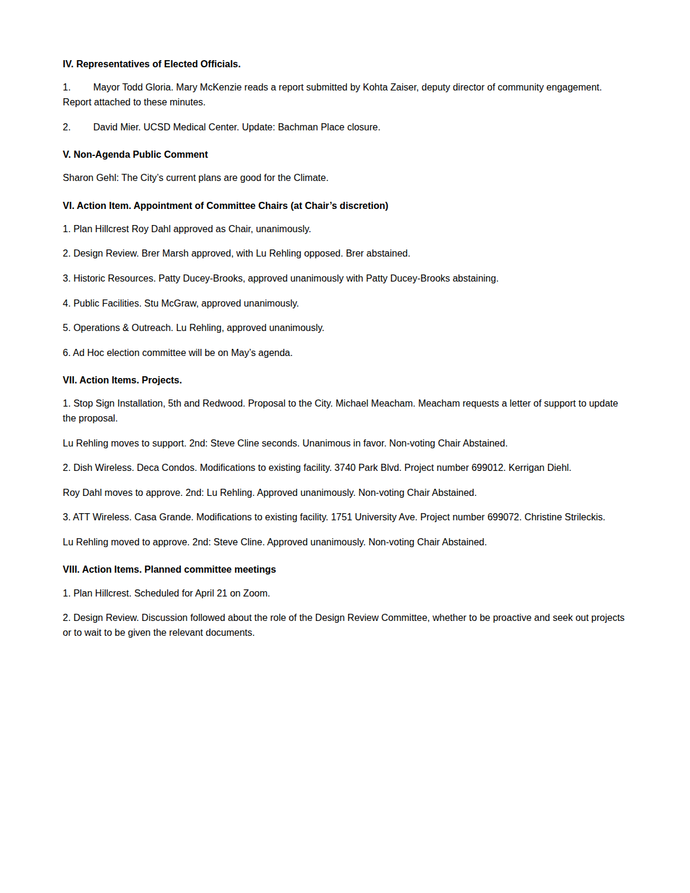IV. Representatives of Elected Officials.
1. Mayor Todd Gloria. Mary McKenzie reads a report submitted by Kohta Zaiser, deputy director of community engagement. Report attached to these minutes.
2. David Mier. UCSD Medical Center. Update: Bachman Place closure.
V. Non-Agenda Public Comment
Sharon Gehl: The City’s current plans are good for the Climate.
VI. Action Item. Appointment of Committee Chairs (at Chair’s discretion)
1. Plan Hillcrest Roy Dahl approved as Chair, unanimously.
2. Design Review. Brer Marsh approved, with Lu Rehling opposed. Brer abstained.
3. Historic Resources. Patty Ducey-Brooks, approved unanimously with Patty Ducey-Brooks abstaining.
4. Public Facilities. Stu McGraw, approved unanimously.
5. Operations & Outreach. Lu Rehling, approved unanimously.
6. Ad Hoc election committee will be on May’s agenda.
VII. Action Items. Projects.
1. Stop Sign Installation, 5th and Redwood. Proposal to the City. Michael Meacham. Meacham requests a letter of support to update the proposal.
Lu Rehling moves to support. 2nd: Steve Cline seconds. Unanimous in favor. Non-voting Chair Abstained.
2. Dish Wireless. Deca Condos. Modifications to existing facility. 3740 Park Blvd. Project number 699012. Kerrigan Diehl.
Roy Dahl moves to approve. 2nd: Lu Rehling. Approved unanimously. Non-voting Chair Abstained.
3. ATT Wireless. Casa Grande. Modifications to existing facility. 1751 University Ave. Project number 699072. Christine Strileckis.
Lu Rehling moved to approve. 2nd: Steve Cline. Approved unanimously. Non-voting Chair Abstained.
VIII. Action Items. Planned committee meetings
1. Plan Hillcrest. Scheduled for April 21 on Zoom.
2. Design Review. Discussion followed about the role of the Design Review Committee, whether to be proactive and seek out projects or to wait to be given the relevant documents.